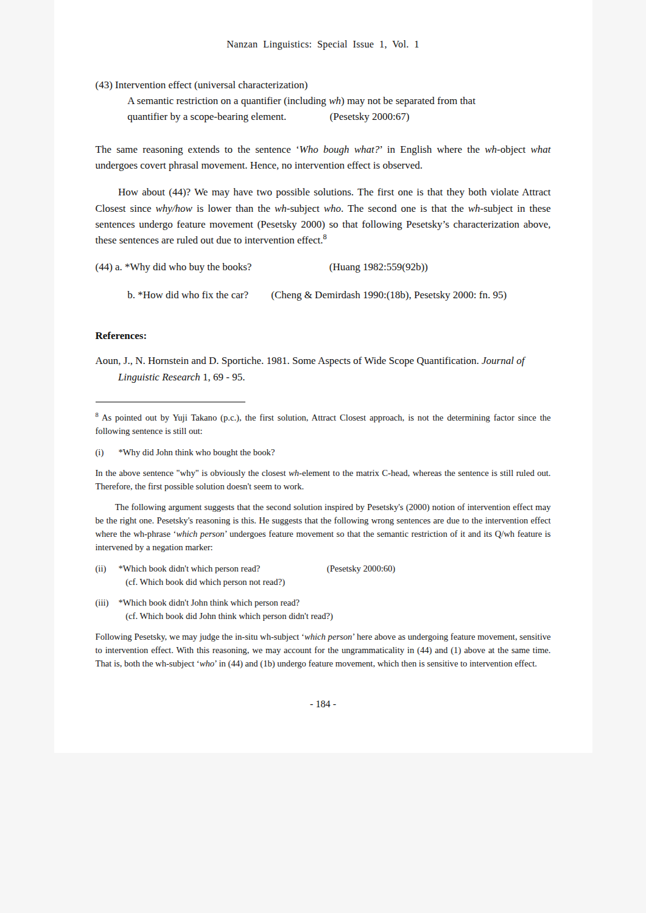Nanzan Linguistics: Special Issue 1, Vol. 1
(43) Intervention effect (universal characterization) A semantic restriction on a quantifier (including wh) may not be separated from that quantifier by a scope-bearing element. (Pesetsky 2000:67)
The same reasoning extends to the sentence ‘Who bough what?’ in English where the wh-object what undergoes covert phrasal movement. Hence, no intervention effect is observed.
How about (44)? We may have two possible solutions. The first one is that they both violate Attract Closest since why/how is lower than the wh-subject who. The second one is that the wh-subject in these sentences undergo feature movement (Pesetsky 2000) so that following Pesetsky’s characterization above, these sentences are ruled out due to intervention effect.8
(44) a. *Why did who buy the books? (Huang 1982:559(92b))
b. *How did who fix the car? (Cheng & Demirdash 1990:(18b), Pesetsky 2000: fn. 95)
References:
Aoun, J., N. Hornstein and D. Sportiche. 1981. Some Aspects of Wide Scope Quantification. Journal of Linguistic Research 1, 69 - 95.
8 As pointed out by Yuji Takano (p.c.), the first solution, Attract Closest approach, is not the determining factor since the following sentence is still out:
(i)*Why did John think who bought the book?
In the above sentence "why" is obviously the closest wh-element to the matrix C-head, whereas the sentence is still ruled out. Therefore, the first possible solution doesn't seem to work.
The following argument suggests that the second solution inspired by Pesetsky's (2000) notion of intervention effect may be the right one. Pesetsky's reasoning is this. He suggests that the following wrong sentences are due to the intervention effect where the wh-phrase ‘which person’ undergoes feature movement so that the semantic restriction of it and its Q/wh feature is intervened by a negation marker:
(ii)*Which book didn't which person read? (Pesetsky 2000:60) (cf. Which book did which person not read?)
(iii)*Which book didn't John think which person read? (cf. Which book did John think which person didn't read?)
Following Pesetsky, we may judge the in-situ wh-subject ‘which person’ here above as undergoing feature movement, sensitive to intervention effect. With this reasoning, we may account for the ungrammaticality in (44) and (1) above at the same time. That is, both the wh-subject ‘who’ in (44) and (1b) undergo feature movement, which then is sensitive to intervention effect.
- 184 -